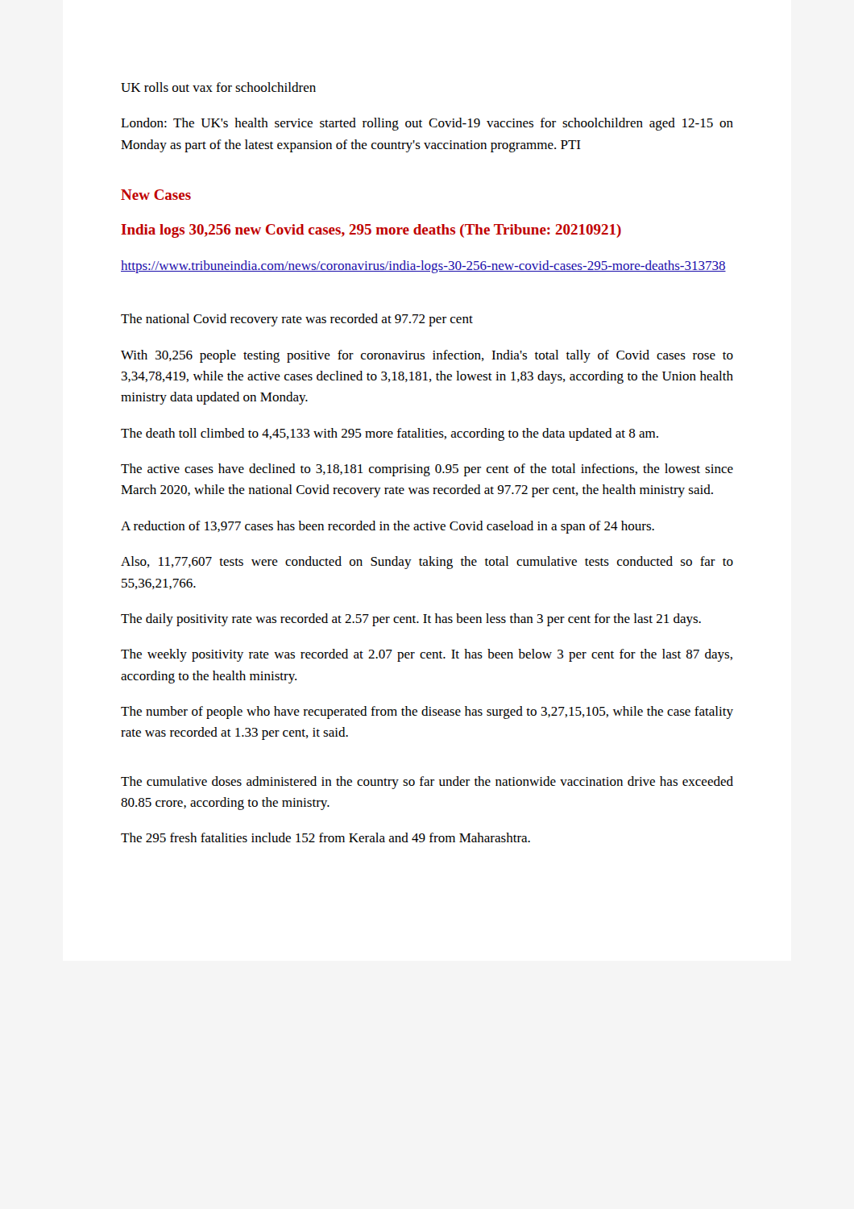UK rolls out vax for schoolchildren
London: The UK's health service started rolling out Covid-19 vaccines for schoolchildren aged 12-15 on Monday as part of the latest expansion of the country's vaccination programme. PTI
New Cases
India logs 30,256 new Covid cases, 295 more deaths (The Tribune: 20210921)
https://www.tribuneindia.com/news/coronavirus/india-logs-30-256-new-covid-cases-295-more-deaths-313738
The national Covid recovery rate was recorded at 97.72 per cent
With 30,256 people testing positive for coronavirus infection, India's total tally of Covid cases rose to 3,34,78,419, while the active cases declined to 3,18,181, the lowest in 1,83 days, according to the Union health ministry data updated on Monday.
The death toll climbed to 4,45,133 with 295 more fatalities, according to the data updated at 8 am.
The active cases have declined to 3,18,181 comprising 0.95 per cent of the total infections, the lowest since March 2020, while the national Covid recovery rate was recorded at 97.72 per cent, the health ministry said.
A reduction of 13,977 cases has been recorded in the active Covid caseload in a span of 24 hours.
Also, 11,77,607 tests were conducted on Sunday taking the total cumulative tests conducted so far to 55,36,21,766.
The daily positivity rate was recorded at 2.57 per cent. It has been less than 3 per cent for the last 21 days.
The weekly positivity rate was recorded at 2.07 per cent. It has been below 3 per cent for the last 87 days, according to the health ministry.
The number of people who have recuperated from the disease has surged to 3,27,15,105, while the case fatality rate was recorded at 1.33 per cent, it said.
The cumulative doses administered in the country so far under the nationwide vaccination drive has exceeded 80.85 crore, according to the ministry.
The 295 fresh fatalities include 152 from Kerala and 49 from Maharashtra.